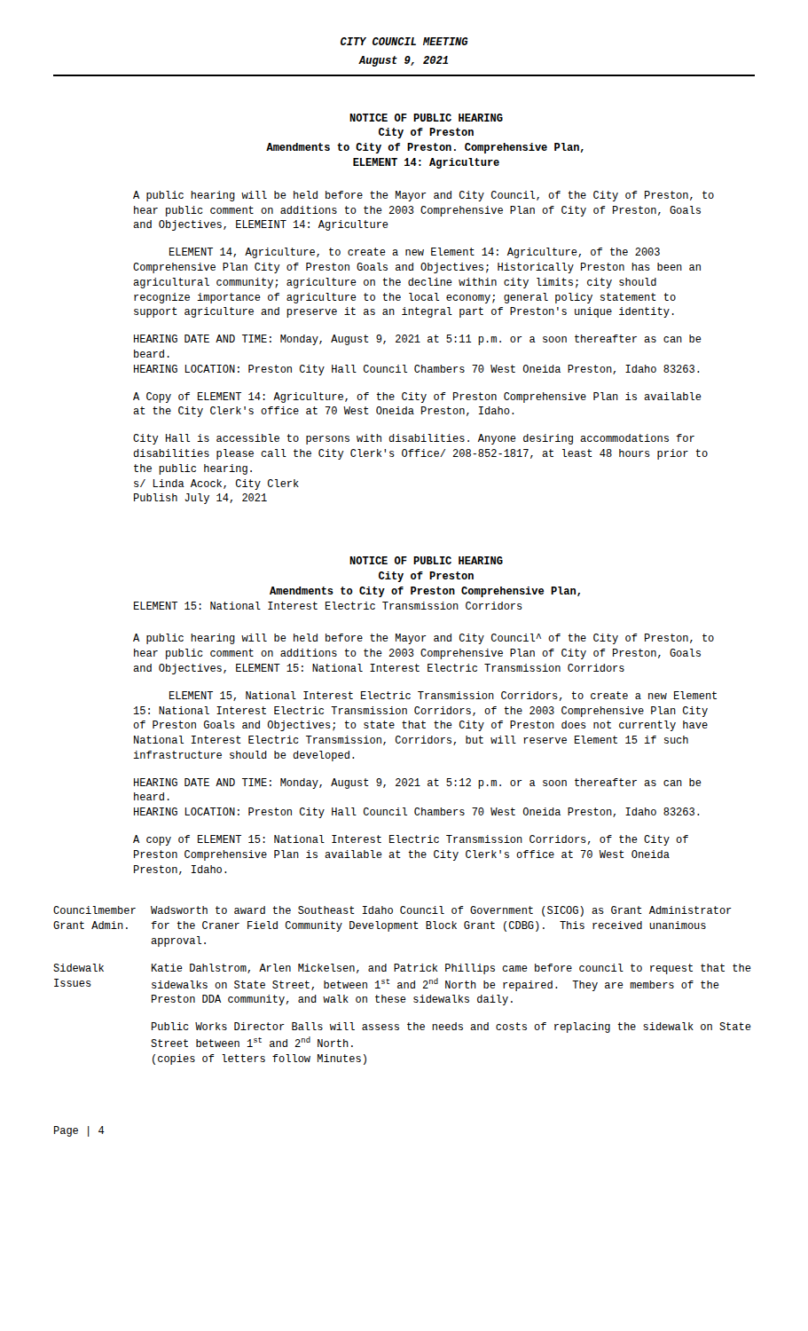CITY COUNCIL MEETING
August 9, 2021
NOTICE OF PUBLIC HEARING
City of Preston
Amendments to City of Preston. Comprehensive Plan,
ELEMENT 14: Agriculture
A public hearing will be held before the Mayor and City Council, of the City of Preston, to hear public comment on additions to the 2003 Comprehensive Plan of City of Preston, Goals and Objectives, ELEMEINT 14: Agriculture
ELEMENT 14, Agriculture, to create a new Element 14: Agriculture, of the 2003 Comprehensive Plan City of Preston Goals and Objectives; Historically Preston has been an agricultural community; agriculture on the decline within city limits; city should recognize importance of agriculture to the local economy; general policy statement to support agriculture and preserve it as an integral part of Preston's unique identity.
HEARING DATE AND TIME: Monday, August 9, 2021 at 5:11 p.m. or a soon thereafter as can be beard.
HEARING LOCATION: Preston City Hall Council Chambers 70 West Oneida Preston, Idaho 83263.
A Copy of ELEMENT 14: Agriculture, of the City of Preston Comprehensive Plan is available at the City Clerk's office at 70 West Oneida Preston, Idaho.
City Hall is accessible to persons with disabilities. Anyone desiring accommodations for disabilities please call the City Clerk's Office/ 208-852-1817, at least 48 hours prior to the public hearing.
s/ Linda Acock, City Clerk
Publish July 14, 2021
NOTICE OF PUBLIC HEARING
City of Preston
Amendments to City of Preston Comprehensive Plan,
ELEMENT 15: National Interest Electric Transmission Corridors
A public hearing will be held before the Mayor and City Council^ of the City of Preston, to hear public comment on additions to the 2003 Comprehensive Plan of City of Preston, Goals and Objectives, ELEMENT 15: National Interest Electric Transmission Corridors
ELEMENT 15, National Interest Electric Transmission Corridors, to create a new Element 15: National Interest Electric Transmission Corridors, of the 2003 Comprehensive Plan City of Preston Goals and Objectives; to state that the City of Preston does not currently have National Interest Electric Transmission, Corridors, but will reserve Element 15 if such infrastructure should be developed.
HEARING DATE AND TIME: Monday, August 9, 2021 at 5:12 p.m. or a soon thereafter as can be heard.
HEARING LOCATION: Preston City Hall Council Chambers 70 West Oneida Preston, Idaho 83263.
A copy of ELEMENT 15: National Interest Electric Transmission Corridors, of the City of Preston Comprehensive Plan is available at the City Clerk's office at 70 West Oneida Preston, Idaho.
| Councilmember Grant Admin. | Wadsworth to award the Southeast Idaho Council of Government (SICOG) as Grant Administrator for the Craner Field Community Development Block Grant (CDBG). This received unanimous approval. |
| Sidewalk Issues | Katie Dahlstrom, Arlen Mickelsen, and Patrick Phillips came before council to request that the sidewalks on State Street, between 1 st and 2 nd North be repaired. They are members of the Preston DDA community, and walk on these sidewalks daily. Public Works Director Balls will assess the needs and costs of replacing the sidewalk on State Street between 1 st and 2 nd North. (copies of letters follow Minutes) |
Page | 4